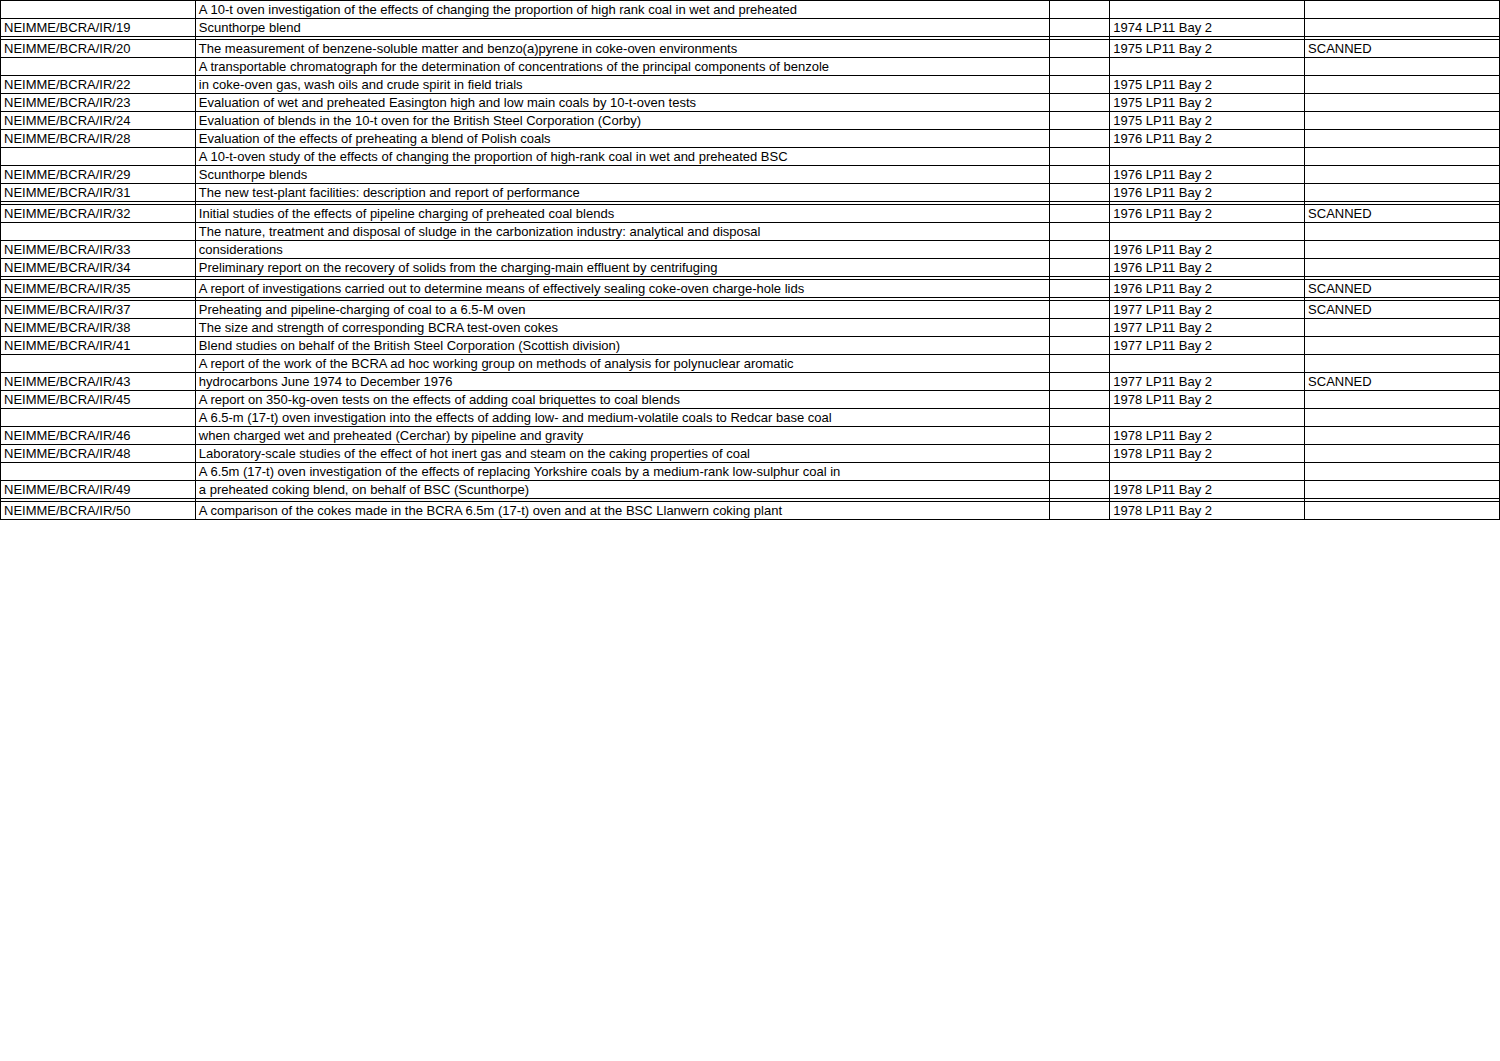| | A 10-t oven investigation of the effects of changing the proportion of high rank coal in wet and preheated | | | |
| NEIMME/BCRA/IR/19 | Scunthorpe blend | | 1974 LP11 Bay 2 | |
| NEIMME/BCRA/IR/20 | The measurement of benzene-soluble matter and benzo(a)pyrene in coke-oven environments | | 1975 LP11 Bay 2 | SCANNED |
| | A transportable chromatograph for the determination of concentrations of the principal components of benzole | | | |
| NEIMME/BCRA/IR/22 | in coke-oven gas, wash oils and crude spirit in field trials | | 1975 LP11 Bay 2 | |
| NEIMME/BCRA/IR/23 | Evaluation of wet and preheated Easington high and low main coals by 10-t-oven tests | | 1975 LP11 Bay 2 | |
| NEIMME/BCRA/IR/24 | Evaluation of blends in the 10-t oven for the British Steel Corporation (Corby) | | 1975 LP11 Bay 2 | |
| NEIMME/BCRA/IR/28 | Evaluation of the effects of preheating a blend of Polish coals | | 1976 LP11 Bay 2 | |
| | A 10-t-oven study of the effects of changing the proportion of high-rank coal in wet and preheated BSC | | | |
| NEIMME/BCRA/IR/29 | Scunthorpe blends | | 1976 LP11 Bay 2 | |
| NEIMME/BCRA/IR/31 | The new test-plant facilities: description and report of performance | | 1976 LP11 Bay 2 | |
| NEIMME/BCRA/IR/32 | Initial studies of the effects of pipeline charging of preheated coal blends | | 1976 LP11 Bay 2 | SCANNED |
| | The nature, treatment and disposal of sludge in the carbonization industry: analytical and disposal | | | |
| NEIMME/BCRA/IR/33 | considerations | | 1976 LP11 Bay 2 | |
| NEIMME/BCRA/IR/34 | Preliminary report on the recovery of solids from the charging-main effluent by centrifuging | | 1976 LP11 Bay 2 | |
| NEIMME/BCRA/IR/35 | A report of investigations carried out to determine means of effectively sealing coke-oven charge-hole lids | | 1976 LP11 Bay 2 | SCANNED |
| NEIMME/BCRA/IR/37 | Preheating and pipeline-charging of coal to a 6.5-M oven | | 1977 LP11 Bay 2 | SCANNED |
| NEIMME/BCRA/IR/38 | The size and strength of corresponding BCRA test-oven cokes | | 1977 LP11 Bay 2 | |
| NEIMME/BCRA/IR/41 | Blend studies on behalf of the British Steel Corporation (Scottish division) | | 1977 LP11 Bay 2 | |
| | A report of the work of the BCRA ad hoc working group on methods of analysis for polynuclear aromatic | | | |
| NEIMME/BCRA/IR/43 | hydrocarbons June 1974 to December 1976 | | 1977 LP11 Bay 2 | SCANNED |
| NEIMME/BCRA/IR/45 | A report on 350-kg-oven tests on the effects of adding coal briquettes to coal blends | | 1978 LP11 Bay 2 | |
| | A 6.5-m (17-t) oven investigation into the effects of adding low- and medium-volatile coals to Redcar base coal | | | |
| NEIMME/BCRA/IR/46 | when charged wet and preheated (Cerchar) by pipeline and gravity | | 1978 LP11 Bay 2 | |
| NEIMME/BCRA/IR/48 | Laboratory-scale studies of the effect of hot inert gas and steam on the caking properties of coal | | 1978 LP11 Bay 2 | |
| | A 6.5m (17-t) oven investigation of the effects of replacing Yorkshire coals by a medium-rank low-sulphur coal in | | | |
| NEIMME/BCRA/IR/49 | a preheated coking blend, on behalf of BSC (Scunthorpe) | | 1978 LP11 Bay 2 | |
| NEIMME/BCRA/IR/50 | A comparison of the cokes made in the BCRA 6.5m (17-t) oven and at the BSC Llanwern coking plant | | 1978 LP11 Bay 2 | |